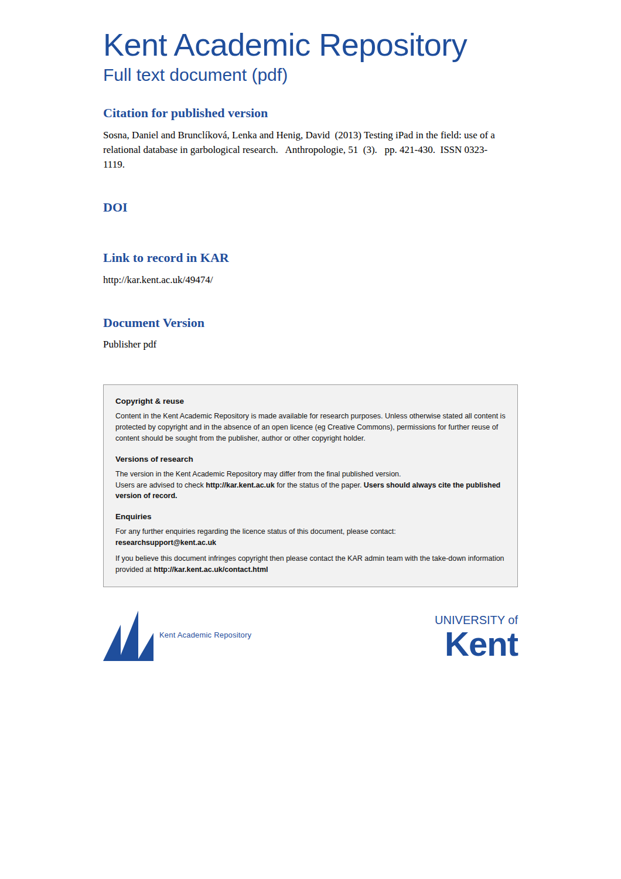Kent Academic Repository
Full text document (pdf)
Citation for published version
Sosna, Daniel and Brunclíková, Lenka and Henig, David (2013) Testing iPad in the field: use of a relational database in garbological research. Anthropologie, 51 (3). pp. 421-430. ISSN 0323-1119.
DOI
Link to record in KAR
http://kar.kent.ac.uk/49474/
Document Version
Publisher pdf
Copyright & reuse
Content in the Kent Academic Repository is made available for research purposes. Unless otherwise stated all content is protected by copyright and in the absence of an open licence (eg Creative Commons), permissions for further reuse of content should be sought from the publisher, author or other copyright holder.
Versions of research
The version in the Kent Academic Repository may differ from the final published version.
Users are advised to check http://kar.kent.ac.uk for the status of the paper. Users should always cite the published version of record.
Enquiries
For any further enquiries regarding the licence status of this document, please contact:
researchsupport@kent.ac.uk
If you believe this document infringes copyright then please contact the KAR admin team with the take-down information provided at http://kar.kent.ac.uk/contact.html
Kent Academic Repository
UNIVERSITY of Kent